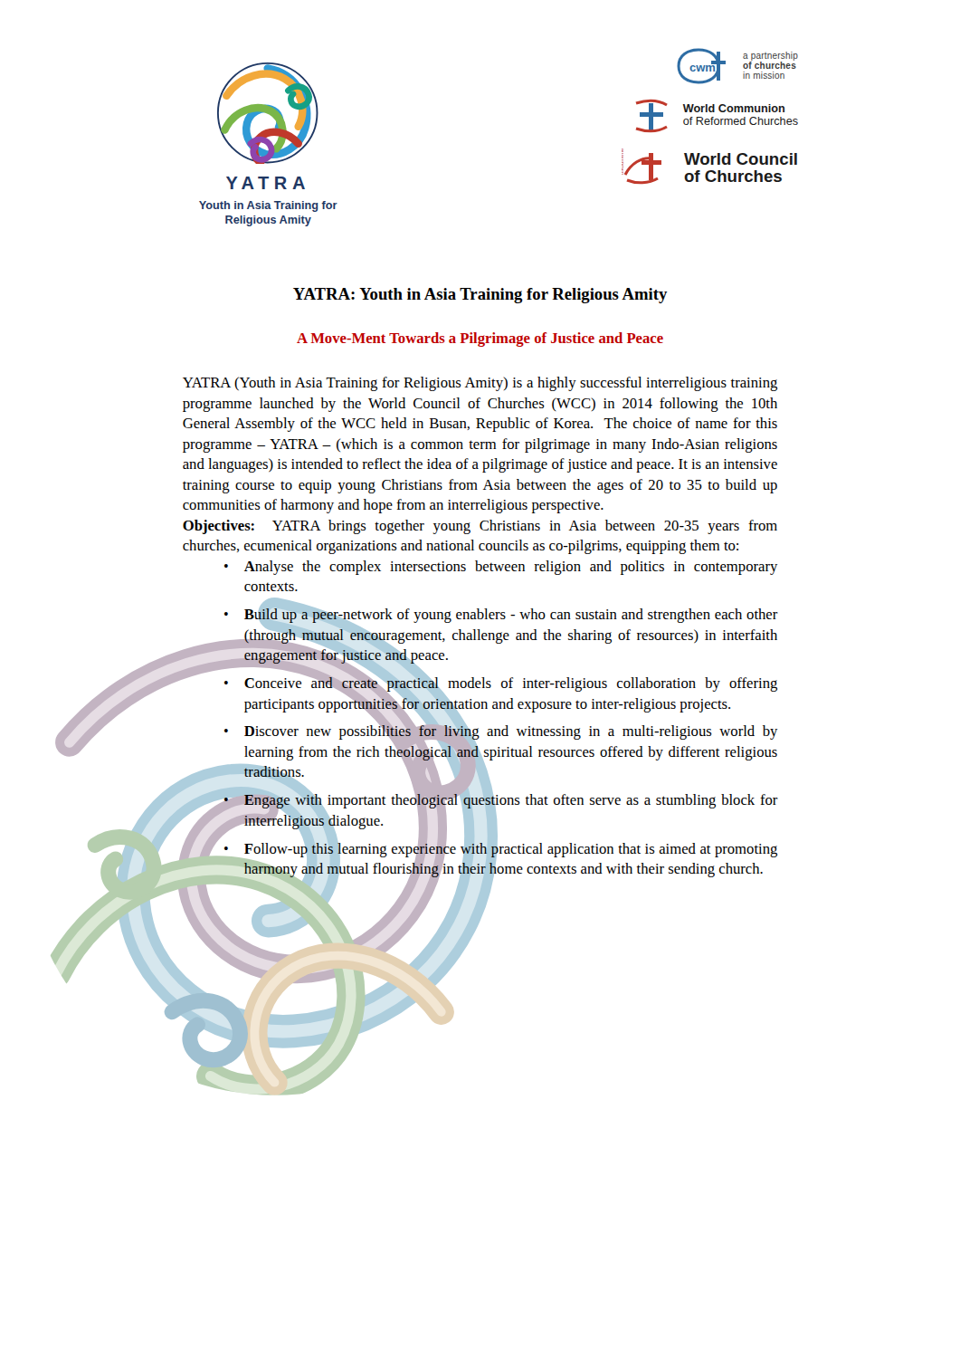YATRA
Youth in Asia Training for
Religious Amity
cwm
a partnership
of churches
in mission
World Communion of Reformed Churches
oikoumene
World Council
of Churches
YATRA: Youth in Asia Training for Religious Amity
A Move-Ment Towards a Pilgrimage of Justice and Peace
YATRA (Youth in Asia Training for Religious Amity) is a highly successful interreligious training programme launched by the World Council of Churches (WCC) in 2014 following the 10th General Assembly of the WCC held in Busan, Republic of Korea. The choice of name for this programme – YATRA – (which is a common term for pilgrimage in many Indo-Asian religions and languages) is intended to reflect the idea of a pilgrimage of justice and peace. It is an intensive training course to equip young Christians from Asia between the ages of 20 to 35 to build up communities of harmony and hope from an interreligious perspective.
Objectives: YATRA brings together young Christians in Asia between 20-35 years from churches, ecumenical organizations and national councils as co-pilgrims, equipping them to:
Analyse the complex intersections between religion and politics in contemporary contexts.
Build up a peer-network of young enablers - who can sustain and strengthen each other (through mutual encouragement, challenge and the sharing of resources) in interfaith engagement for justice and peace.
Conceive and create practical models of inter-religious collaboration by offering participants opportunities for orientation and exposure to inter-religious projects.
Discover new possibilities for living and witnessing in a multi-religious world by learning from the rich theological and spiritual resources offered by different religious traditions.
Engage with important theological questions that often serve as a stumbling block for interreligious dialogue.
Follow-up this learning experience with practical application that is aimed at promoting harmony and mutual flourishing in their home contexts and with their sending church.